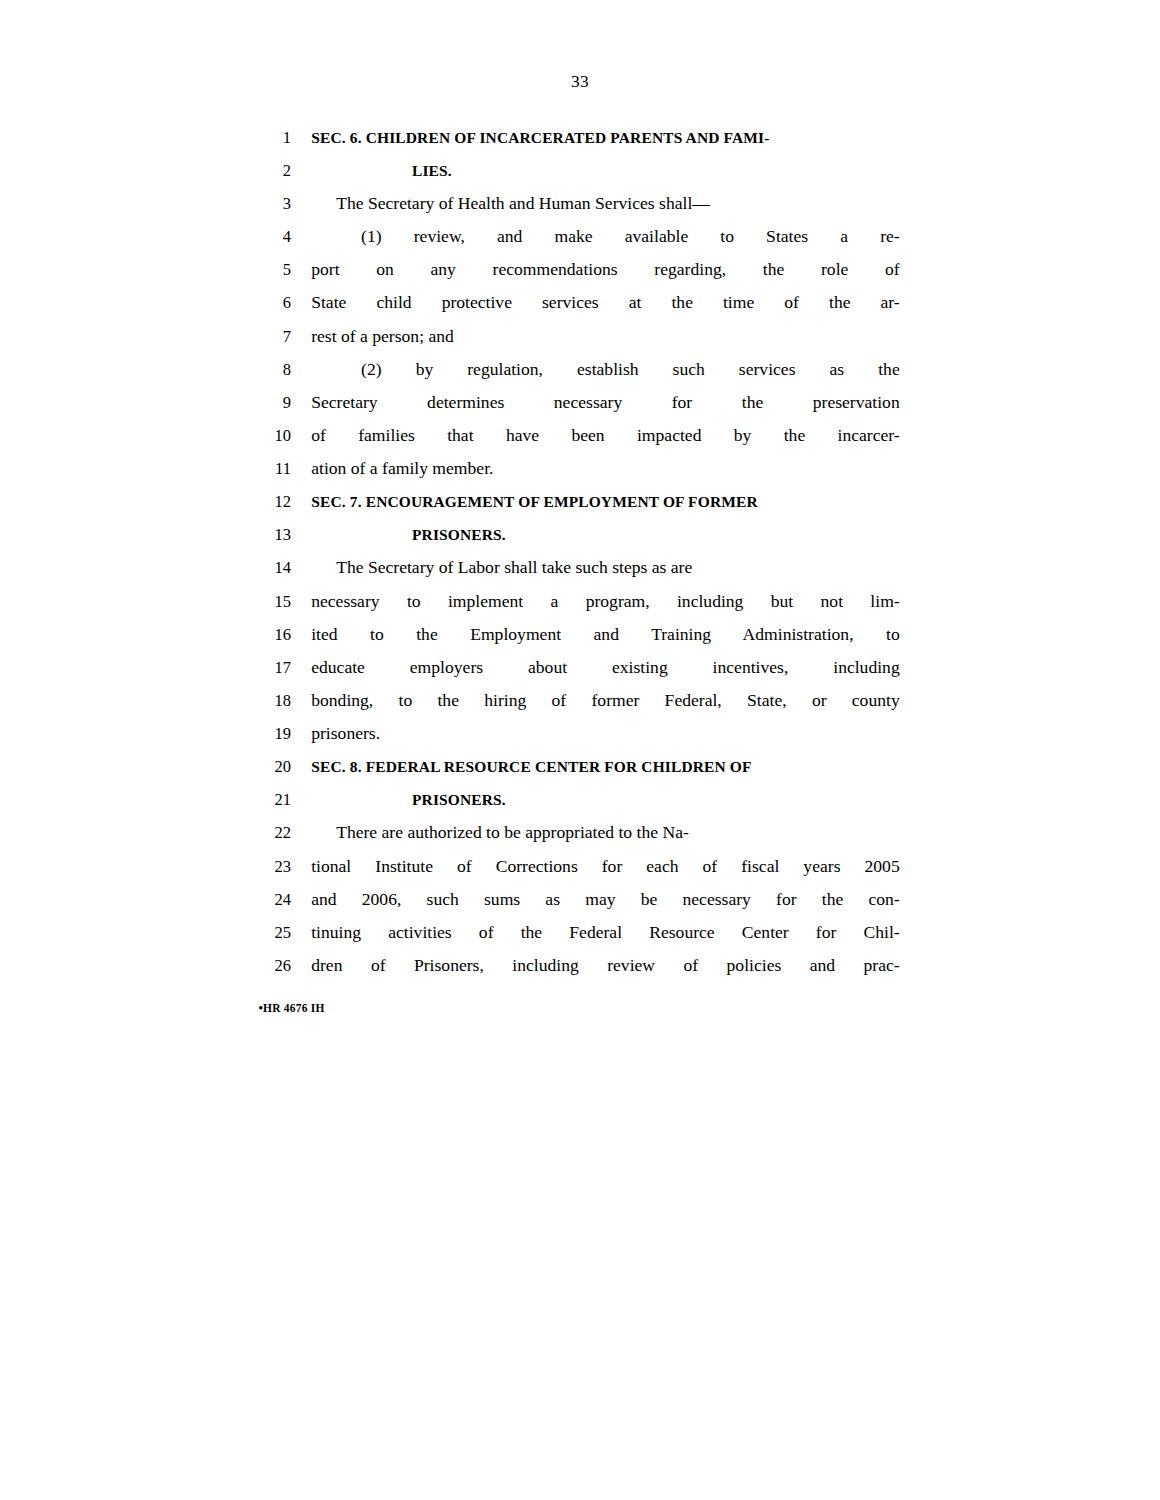33
SEC. 6. CHILDREN OF INCARCERATED PARENTS AND FAMI-
LIES.
The Secretary of Health and Human Services shall—
(1) review, and make available to States a re-
port on any recommendations regarding, the role of
State child protective services at the time of the ar-
rest of a person; and
(2) by regulation, establish such services as the
Secretary determines necessary for the preservation
of families that have been impacted by the incarcer-
ation of a family member.
SEC. 7. ENCOURAGEMENT OF EMPLOYMENT OF FORMER
PRISONERS.
The Secretary of Labor shall take such steps as are
necessary to implement a program, including but not lim-
ited to the Employment and Training Administration, to
educate employers about existing incentives, including
bonding, to the hiring of former Federal, State, or county
prisoners.
SEC. 8. FEDERAL RESOURCE CENTER FOR CHILDREN OF
PRISONERS.
There are authorized to be appropriated to the Na-
tional Institute of Corrections for each of fiscal years 2005
and 2006, such sums as may be necessary for the con-
tinuing activities of the Federal Resource Center for Chil-
dren of Prisoners, including review of policies and prac-
•HR 4676 IH